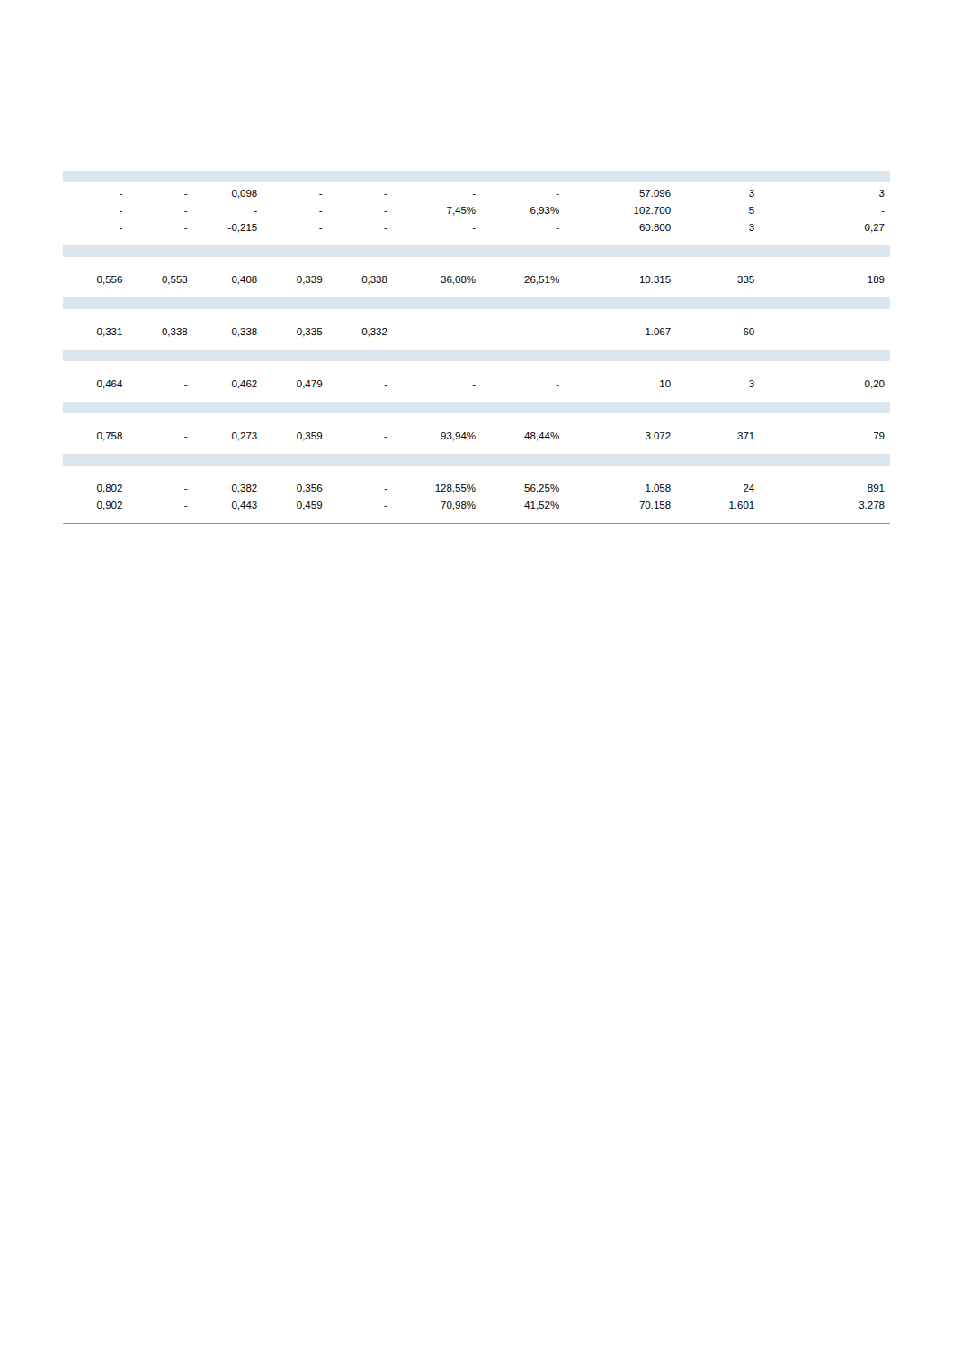| - | - | 0,098 | - | - | - | - | 57.096 | 3 | 3 |
| - | - | - | - | - | 7,45% | 6,93% | 102.700 | 5 | - |
| - | - | -0,215 | - | - | - | - | 60.800 | 3 | 0,27 |
| 0,556 | 0,553 | 0,408 | 0,339 | 0,338 | 36,08% | 26,51% | 10.315 | 335 | 189 |
| 0,331 | 0,338 | 0,338 | 0,335 | 0,332 | - | - | 1.067 | 60 | - |
| 0,464 | - | 0,462 | 0,479 | - | - | - | 10 | 3 | 0,20 |
| 0,758 | - | 0,273 | 0,359 | - | 93,94% | 48,44% | 3.072 | 371 | 79 |
| 0,802 | - | 0,382 | 0,356 | - | 128,55% | 56,25% | 1.058 | 24 | 891 |
| 0,902 | - | 0,443 | 0,459 | - | 70,98% | 41,52% | 70.158 | 1.601 | 3.278 |